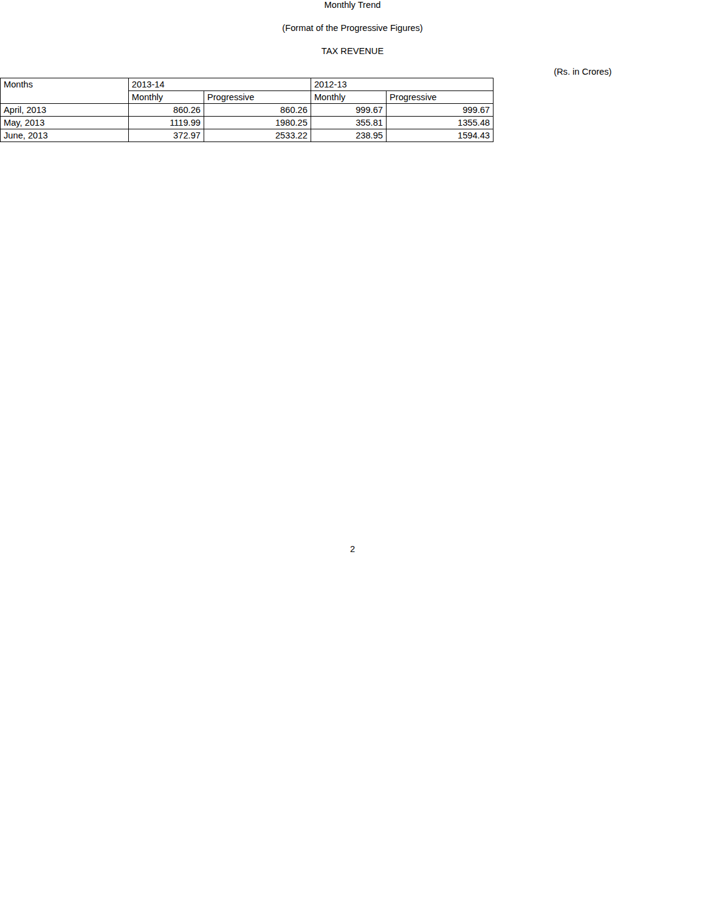Monthly Trend
(Format of the Progressive Figures)
TAX REVENUE
(Rs. in Crores)
| Months | 2013-14 | 2012-13 |
| --- | --- | --- |
| Monthly | Progressive | Monthly | Progressive |
| April, 2013 | 860.26 | 860.26 | 999.67 | 999.67 |
| May, 2013 | 1119.99 | 1980.25 | 355.81 | 1355.48 |
| June, 2013 | 372.97 | 2533.22 | 238.95 | 1594.43 |
2